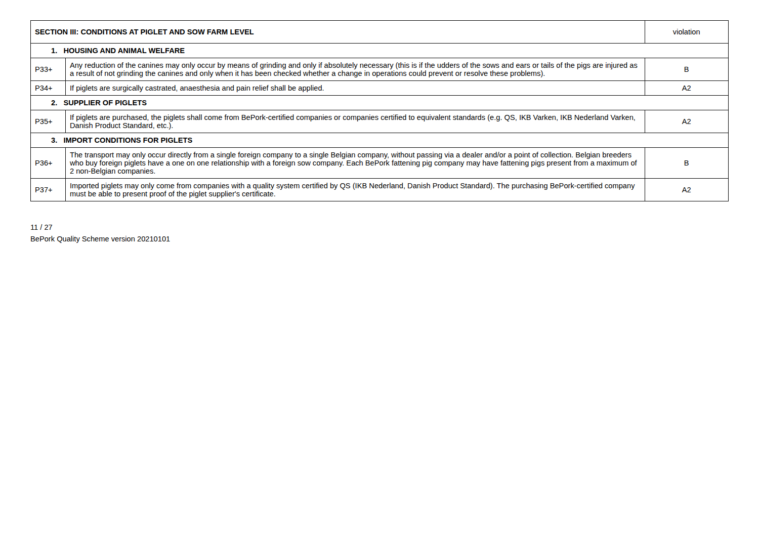| SECTION III: CONDITIONS AT PIGLET AND SOW FARM LEVEL | violation |
| 1. HOUSING AND ANIMAL WELFARE |
| P33+ | Any reduction of the canines may only occur by means of grinding and only if absolutely necessary (this is if the udders of the sows and ears or tails of the pigs are injured as a result of not grinding the canines and only when it has been checked whether a change in operations could prevent or resolve these problems). | B |
| P34+ | If piglets are surgically castrated, anaesthesia and pain relief shall be applied. | A2 |
| 2. SUPPLIER OF PIGLETS |
| P35+ | If piglets are purchased, the piglets shall come from BePork-certified companies or companies certified to equivalent standards (e.g. QS, IKB Varken, IKB Nederland Varken, Danish Product Standard, etc.). | A2 |
| 3. IMPORT CONDITIONS FOR PIGLETS |
| P36+ | The transport may only occur directly from a single foreign company to a single Belgian company, without passing via a dealer and/or a point of collection. Belgian breeders who buy foreign piglets have a one on one relationship with a foreign sow company. Each BePork fattening pig company may have fattening pigs present from a maximum of 2 non-Belgian companies. | B |
| P37+ | Imported piglets may only come from companies with a quality system certified by QS (IKB Nederland, Danish Product Standard). The purchasing BePork-certified company must be able to present proof of the piglet supplier's certificate. | A2 |
11 / 27
BePork Quality Scheme version 20210101